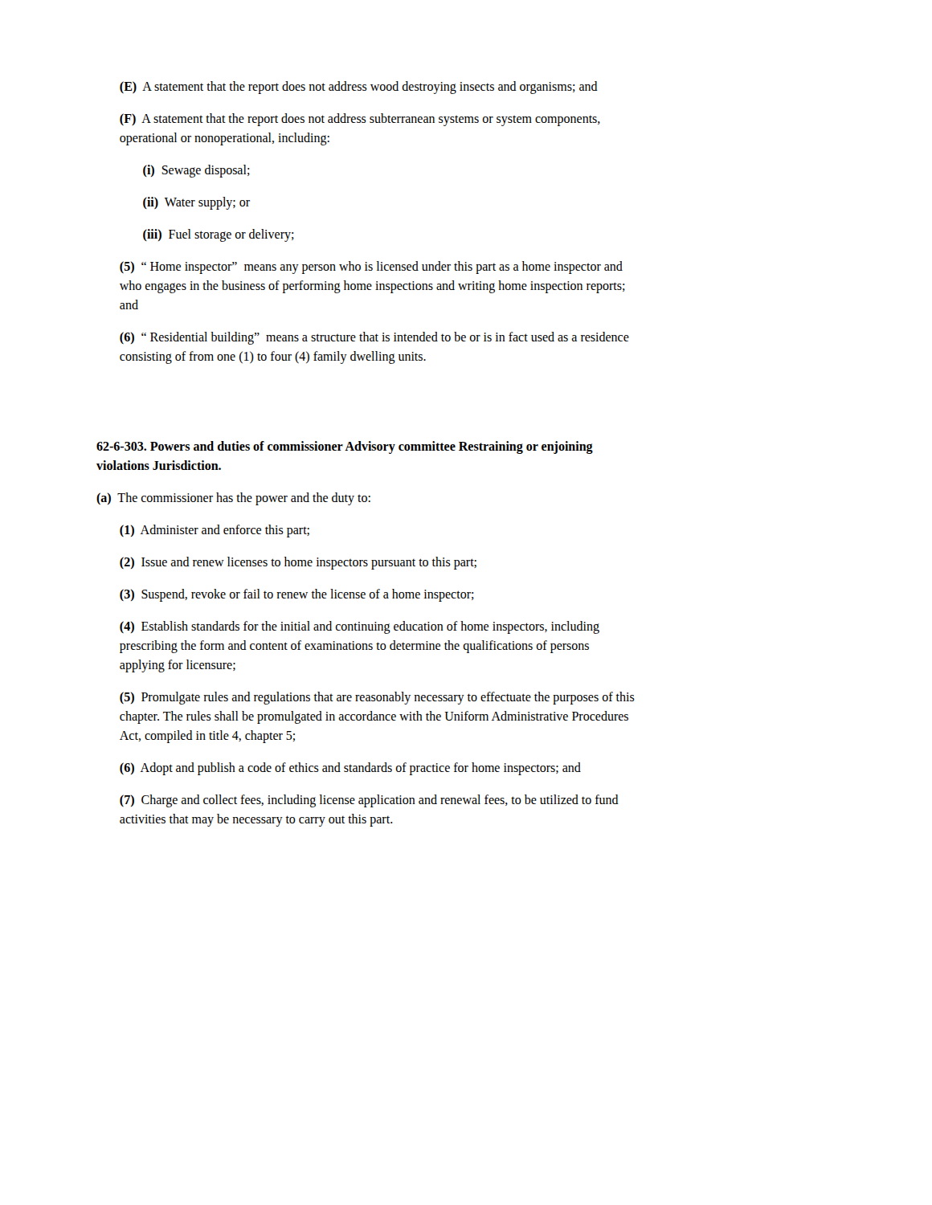(E) A statement that the report does not address wood destroying insects and organisms; and
(F) A statement that the report does not address subterranean systems or system components, operational or nonoperational, including:
(i) Sewage disposal;
(ii) Water supply; or
(iii) Fuel storage or delivery;
(5) “ Home inspector” means any person who is licensed under this part as a home inspector and who engages in the business of performing home inspections and writing home inspection reports; and
(6) “ Residential building” means a structure that is intended to be or is in fact used as a residence consisting of from one (1) to four (4) family dwelling units.
62-6-303. Powers and duties of commissioner Advisory committee Restraining or enjoining violations Jurisdiction.
(a) The commissioner has the power and the duty to:
(1) Administer and enforce this part;
(2) Issue and renew licenses to home inspectors pursuant to this part;
(3) Suspend, revoke or fail to renew the license of a home inspector;
(4) Establish standards for the initial and continuing education of home inspectors, including prescribing the form and content of examinations to determine the qualifications of persons applying for licensure;
(5) Promulgate rules and regulations that are reasonably necessary to effectuate the purposes of this chapter. The rules shall be promulgated in accordance with the Uniform Administrative Procedures Act, compiled in title 4, chapter 5;
(6) Adopt and publish a code of ethics and standards of practice for home inspectors; and
(7) Charge and collect fees, including license application and renewal fees, to be utilized to fund activities that may be necessary to carry out this part.